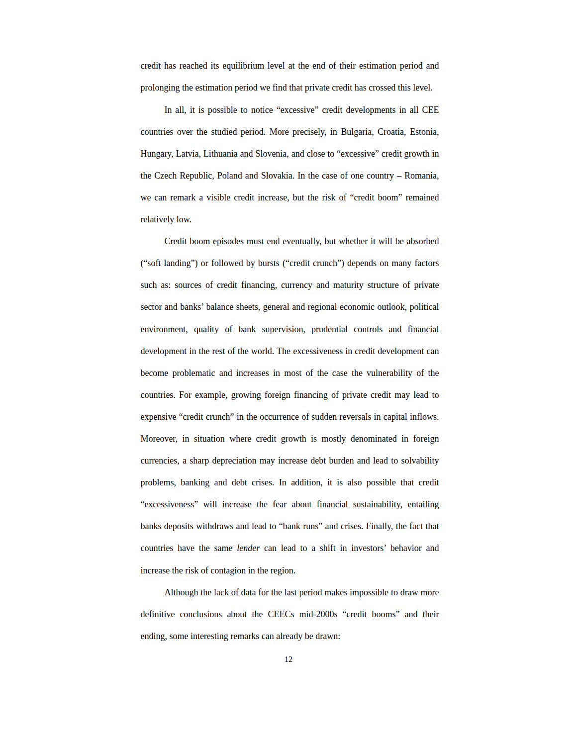credit has reached its equilibrium level at the end of their estimation period and prolonging the estimation period we find that private credit has crossed this level.
In all, it is possible to notice “excessive” credit developments in all CEE countries over the studied period. More precisely, in Bulgaria, Croatia, Estonia, Hungary, Latvia, Lithuania and Slovenia, and close to “excessive” credit growth in the Czech Republic, Poland and Slovakia. In the case of one country – Romania, we can remark a visible credit increase, but the risk of “credit boom” remained relatively low.
Credit boom episodes must end eventually, but whether it will be absorbed (“soft landing”) or followed by bursts (“credit crunch”) depends on many factors such as: sources of credit financing, currency and maturity structure of private sector and banks’ balance sheets, general and regional economic outlook, political environment, quality of bank supervision, prudential controls and financial development in the rest of the world. The excessiveness in credit development can become problematic and increases in most of the case the vulnerability of the countries. For example, growing foreign financing of private credit may lead to expensive “credit crunch” in the occurrence of sudden reversals in capital inflows. Moreover, in situation where credit growth is mostly denominated in foreign currencies, a sharp depreciation may increase debt burden and lead to solvability problems, banking and debt crises. In addition, it is also possible that credit “excessiveness” will increase the fear about financial sustainability, entailing banks deposits withdraws and lead to “bank runs” and crises. Finally, the fact that countries have the same lender can lead to a shift in investors’ behavior and increase the risk of contagion in the region.
Although the lack of data for the last period makes impossible to draw more definitive conclusions about the CEECs mid-2000s “credit booms” and their ending, some interesting remarks can already be drawn:
12